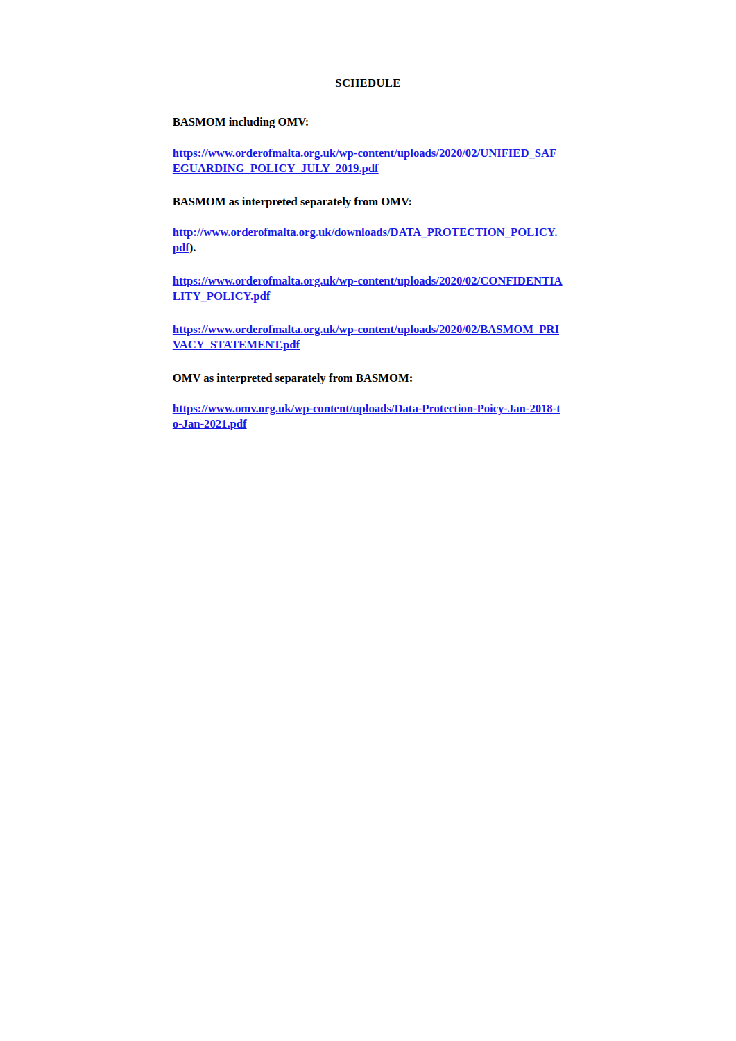SCHEDULE
BASMOM including OMV:
https://www.orderofmalta.org.uk/wp-content/uploads/2020/02/UNIFIED_SAFEGUARDING_POLICY_JULY_2019.pdf
BASMOM as interpreted separately from OMV:
http://www.orderofmalta.org.uk/downloads/DATA_PROTECTION_POLICY.pdf).
https://www.orderofmalta.org.uk/wp-content/uploads/2020/02/CONFIDENTIALITY_POLICY.pdf
https://www.orderofmalta.org.uk/wp-content/uploads/2020/02/BASMOM_PRIVACY_STATEMENT.pdf
OMV as interpreted separately from BASMOM:
https://www.omv.org.uk/wp-content/uploads/Data-Protection-Poicy-Jan-2018-to-Jan-2021.pdf